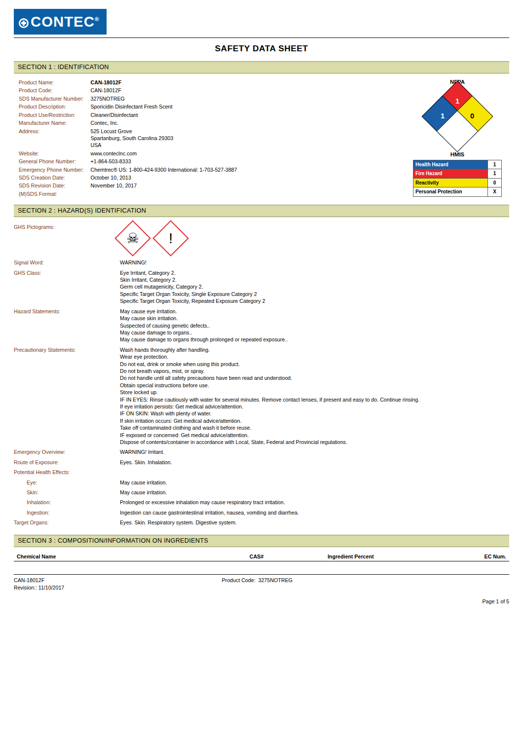CONTEC®
SAFETY DATA SHEET
SECTION 1 : IDENTIFICATION
| Product Name: | CAN-18012F |
| Product Code: | CAN-18012F |
| SDS Manufacturer Number: | 3275NOTREG |
| Product Description: | Sporicidin Disinfectant Fresh Scent |
| Product Use/Restriction: | Cleaner/Disinfectant |
| Manufacturer Name: | Contec, Inc. |
| Address: | 525 Locust Grove Spartanburg, South Carolina 29303 USA |
| Website: | www.conteclnc.com |
| General Phone Number: | +1-864-503-8333 |
| Emergency Phone Number: | Chemtrec® US: 1-800-424-9300 International: 1-703-527-3887 |
| SDS Creation Date: | October 10, 2013 |
| SDS Revision Date: | November 10, 2017 |
| (M)SDS Format: | |
NFPA
1
1
0
HMIS
| Health Hazard | 1 |
| Fire Hazard | 1 |
| Reactivity | 0 |
| Personal Protection | X |
SECTION 2 : HAZARD(S) IDENTIFICATION
| GHS Pictograms: | ☠ ! |
| Signal Word: | WARNING! |
| GHS Class: | Eye Irritant, Category 2. Skin Irritant, Category 2. Germ cell mutagenicity, Category 2. Specific Target Organ Toxicity, Single Exposure Category 2 Specific Target Organ Toxicity, Repeated Exposure Category 2 |
| Hazard Statements: | May cause eye irritation. May cause skin irritation. Suspected of causing genetic defects.. May cause damage to organs.. May cause damage to organs through prolonged or repeated exposure.. |
| Precautionary Statements: | Wash hands thoroughly after handling. Wear eye protection. Do not eat, drink or smoke when using this product. Do not breath vapors, mist, or spray. Do not handle until all safety precautions have been read and understood. Obtain special instructions before use. Store locked up. IF IN EYES: Rinse cautiously with water for several minutes. Remove contact lenses, if present and easy to do. Continue rinsing. If eye irritation persists: Get medical advice/attention. IF ON SKIN: Wash with plenty of water. If skin irritation occurs: Get medical advice/attention. Take off contaminated clothing and wash it before reuse. IF exposed or concerned: Get medical advice/attention. Dispose of contents/container in accordance with Local, State, Federal and Provincial regulations. |
| Emergency Overview: | WARNING! Irritant. |
| Route of Exposure: | Eyes. Skin. Inhalation. |
| Potential Health Effects: | |
| Eye: | May cause irritation. |
| Skin: | May cause irritation. |
| Inhalation: | Prolonged or excessive inhalation may cause respiratory tract irritation. |
| Ingestion: | Ingestion can cause gastrointestinal irritation, nausea, vomiting and diarrhea. |
| Target Organs: | Eyes. Skin. Respiratory system. Digestive system. |
SECTION 3 : COMPOSITION/INFORMATION ON INGREDIENTS
| Chemical Name | CAS# | Ingredient Percent | EC Num. |
| --- | --- | --- | --- |
CAN-18012F
Revision:: 11/10/2017
Product Code: 3275NOTREG
Page 1 of 5